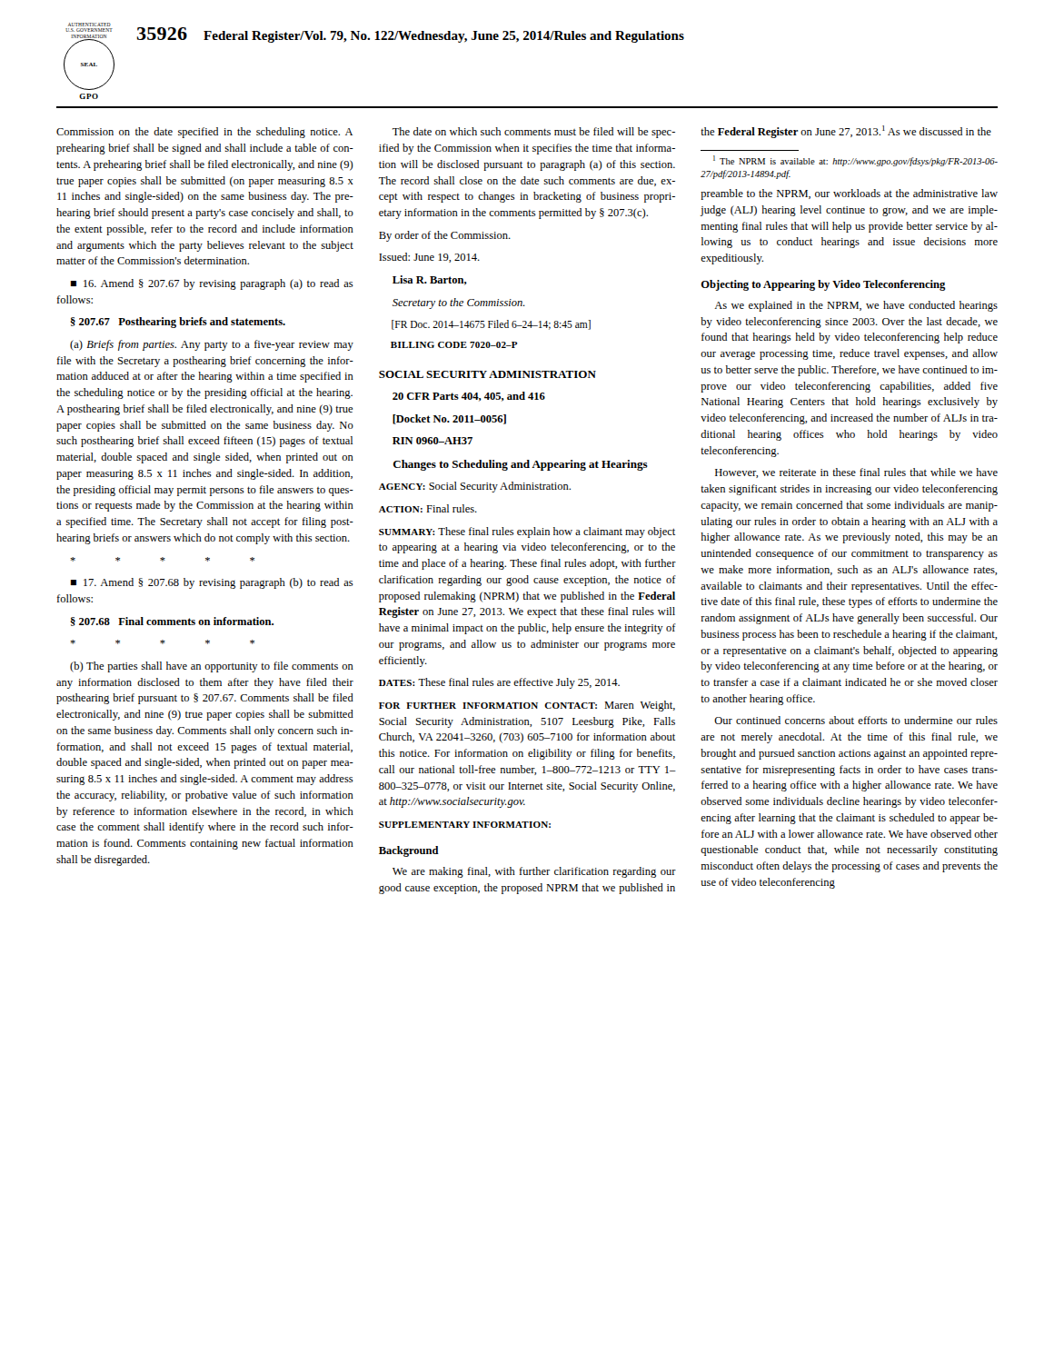Authenticated
U.S. Government
Information
SEAL
GPO
35926 Federal Register/Vol. 79, No. 122/Wednesday, June 25, 2014/Rules and Regulations
Commission on the date specified in the scheduling notice. A prehearing brief shall be signed and shall include a table of contents. A prehearing brief shall be filed electronically, and nine (9) true paper copies shall be submitted (on paper measuring 8.5 x 11 inches and single-sided) on the same business day. The prehearing brief should present a party's case concisely and shall, to the extent possible, refer to the record and include information and arguments which the party believes relevant to the subject matter of the Commission's determination.
■ 16. Amend § 207.67 by revising paragraph (a) to read as follows:
§ 207.67 Posthearing briefs and statements.
(a) Briefs from parties. Any party to a five-year review may file with the Secretary a posthearing brief concerning the information adduced at or after the hearing within a time specified in the scheduling notice or by the presiding official at the hearing. A posthearing brief shall be filed electronically, and nine (9) true paper copies shall be submitted on the same business day. No such posthearing brief shall exceed fifteen (15) pages of textual material, double spaced and single sided, when printed out on paper measuring 8.5 x 11 inches and single-sided. In addition, the presiding official may permit persons to file answers to questions or requests made by the Commission at the hearing within a specified time. The Secretary shall not accept for filing posthearing briefs or answers which do not comply with this section.
* * * * *
■ 17. Amend § 207.68 by revising paragraph (b) to read as follows:
§ 207.68 Final comments on information.
* * * * *
(b) The parties shall have an opportunity to file comments on any information disclosed to them after they have filed their posthearing brief pursuant to § 207.67. Comments shall be filed electronically, and nine (9) true paper copies shall be submitted on the same business day. Comments shall only concern such information, and shall not exceed 15 pages of textual material, double spaced and single-sided, when printed out on paper measuring 8.5 x 11 inches and single-sided. A comment may address the accuracy, reliability, or probative value of such information by reference to information elsewhere in the record, in which case the comment shall identify where in the record such information is found. Comments containing new factual information shall be disregarded.
The date on which such comments must be filed will be specified by the Commission when it specifies the time that information will be disclosed pursuant to paragraph (a) of this section. The record shall close on the date such comments are due, except with respect to changes in bracketing of business proprietary information in the comments permitted by § 207.3(c).
By order of the Commission.
Issued: June 19, 2014.
Lisa R. Barton,
Secretary to the Commission.
[FR Doc. 2014–14675 Filed 6–24–14; 8:45 am]
BILLING CODE 7020–02–P
SOCIAL SECURITY ADMINISTRATION
20 CFR Parts 404, 405, and 416
[Docket No. 2011–0056]
RIN 0960–AH37
Changes to Scheduling and Appearing at Hearings
AGENCY: Social Security Administration.
ACTION: Final rules.
SUMMARY: These final rules explain how a claimant may object to appearing at a hearing via video teleconferencing, or to the time and place of a hearing. These final rules adopt, with further clarification regarding our good cause exception, the notice of proposed rulemaking (NPRM) that we published in the Federal Register on June 27, 2013. We expect that these final rules will have a minimal impact on the public, help ensure the integrity of our programs, and allow us to administer our programs more efficiently.
DATES: These final rules are effective July 25, 2014.
FOR FURTHER INFORMATION CONTACT: Maren Weight, Social Security Administration, 5107 Leesburg Pike, Falls Church, VA 22041–3260, (703) 605–7100 for information about this notice. For information on eligibility or filing for benefits, call our national toll-free number, 1–800–772–1213 or TTY 1–800–325–0778, or visit our Internet site, Social Security Online, at http://www.socialsecurity.gov.
SUPPLEMENTARY INFORMATION:
Background
We are making final, with further clarification regarding our good cause exception, the proposed NPRM that we published in the Federal Register on June 27, 2013.1 As we discussed in the
1 The NPRM is available at: http://www.gpo.gov/fdsys/pkg/FR-2013-06-27/pdf/2013-14894.pdf.
preamble to the NPRM, our workloads at the administrative law judge (ALJ) hearing level continue to grow, and we are implementing final rules that will help us provide better service by allowing us to conduct hearings and issue decisions more expeditiously.
Objecting to Appearing by Video Teleconferencing
As we explained in the NPRM, we have conducted hearings by video teleconferencing since 2003. Over the last decade, we found that hearings held by video teleconferencing help reduce our average processing time, reduce travel expenses, and allow us to better serve the public. Therefore, we have continued to improve our video teleconferencing capabilities, added five National Hearing Centers that hold hearings exclusively by video teleconferencing, and increased the number of ALJs in traditional hearing offices who hold hearings by video teleconferencing.
However, we reiterate in these final rules that while we have taken significant strides in increasing our video teleconferencing capacity, we remain concerned that some individuals are manipulating our rules in order to obtain a hearing with an ALJ with a higher allowance rate. As we previously noted, this may be an unintended consequence of our commitment to transparency as we make more information, such as an ALJ's allowance rates, available to claimants and their representatives. Until the effective date of this final rule, these types of efforts to undermine the random assignment of ALJs have generally been successful. Our business process has been to reschedule a hearing if the claimant, or a representative on a claimant's behalf, objected to appearing by video teleconferencing at any time before or at the hearing, or to transfer a case if a claimant indicated he or she moved closer to another hearing office.
Our continued concerns about efforts to undermine our rules are not merely anecdotal. At the time of this final rule, we brought and pursued sanction actions against an appointed representative for misrepresenting facts in order to have cases transferred to a hearing office with a higher allowance rate. We have observed some individuals decline hearings by video teleconferencing after learning that the claimant is scheduled to appear before an ALJ with a lower allowance rate. We have observed other questionable conduct that, while not necessarily constituting misconduct often delays the processing of cases and prevents the use of video teleconferencing